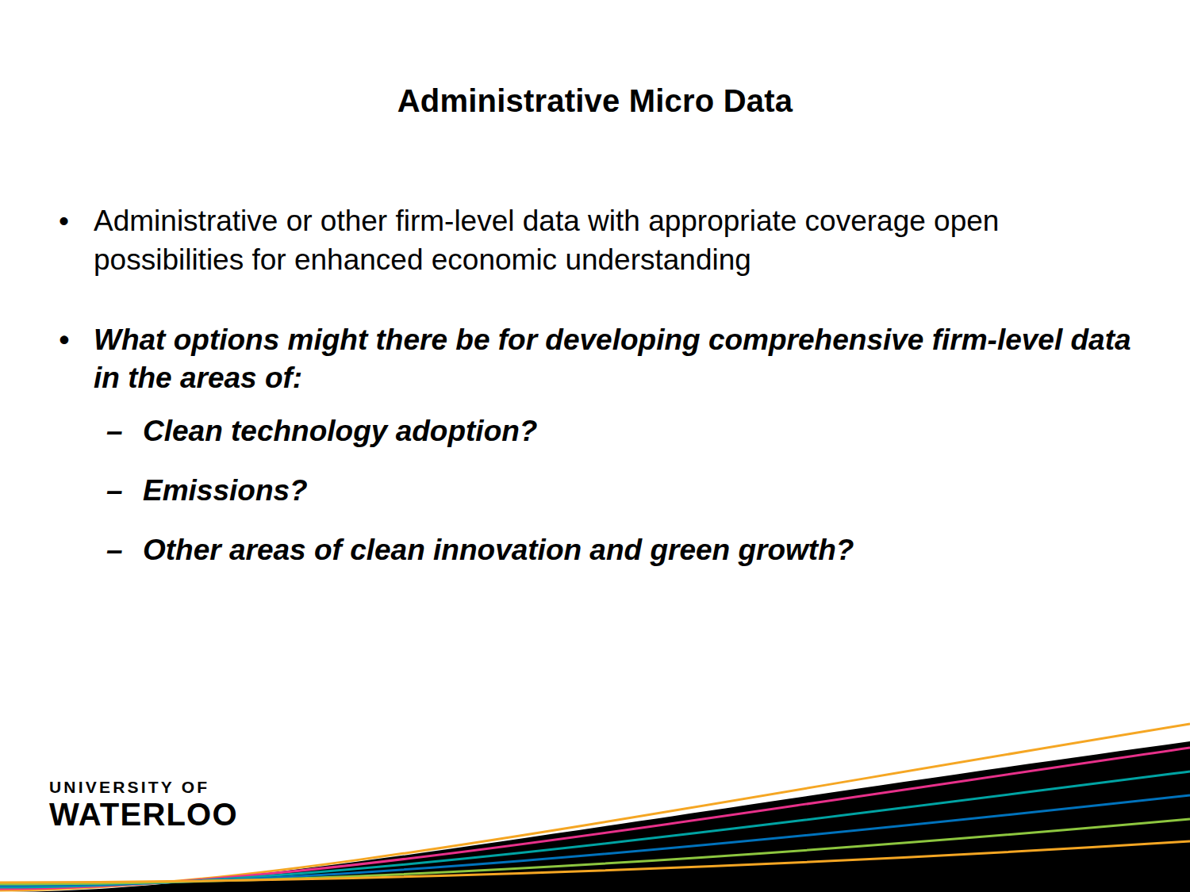Administrative Micro Data
Administrative or other firm-level data with appropriate coverage open possibilities for enhanced economic understanding
What options might there be for developing comprehensive firm-level data in the areas of:
Clean technology adoption?
Emissions?
Other areas of clean innovation and green growth?
UNIVERSITY OF
WATERLOO